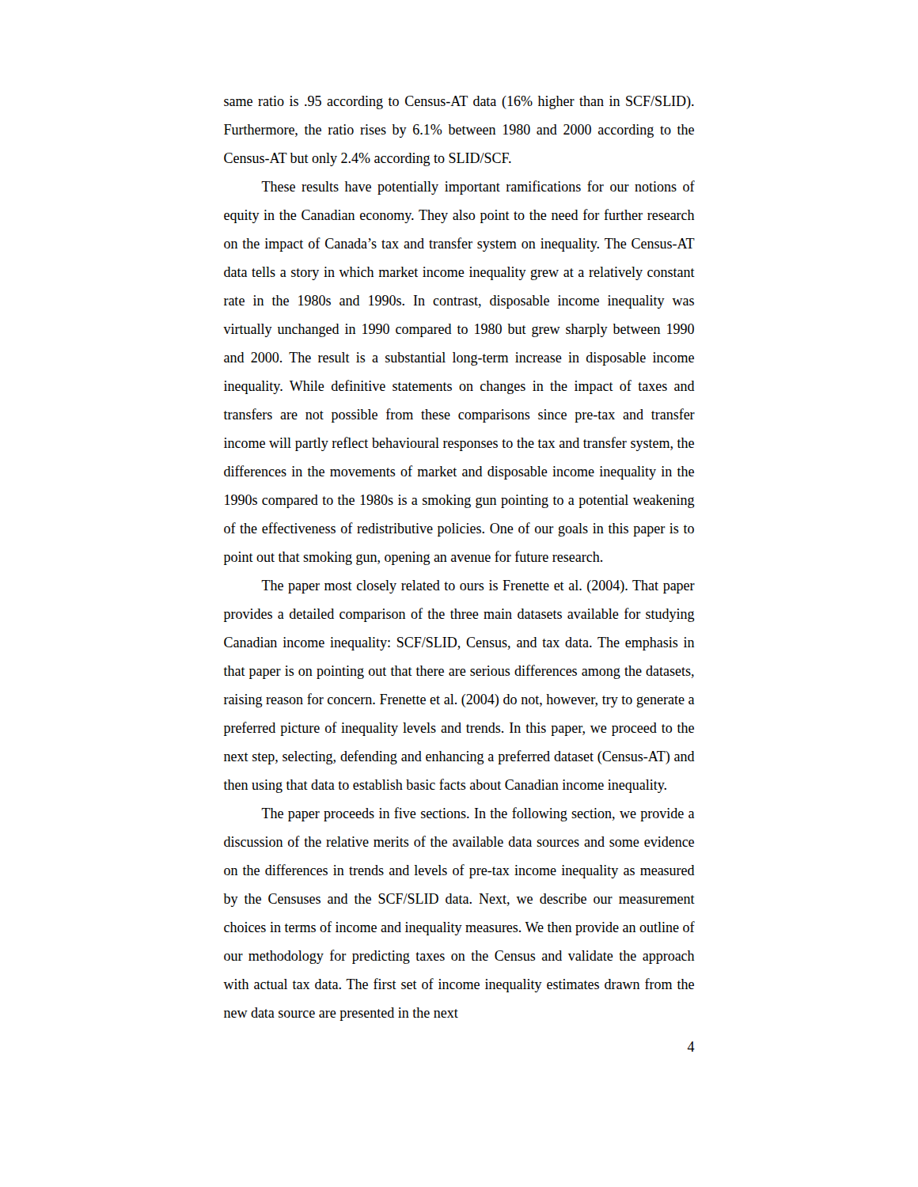same ratio is .95 according to Census-AT data (16% higher than in SCF/SLID). Furthermore, the ratio rises by 6.1% between 1980 and 2000 according to the Census-AT but only 2.4% according to SLID/SCF.
These results have potentially important ramifications for our notions of equity in the Canadian economy. They also point to the need for further research on the impact of Canada’s tax and transfer system on inequality. The Census-AT data tells a story in which market income inequality grew at a relatively constant rate in the 1980s and 1990s. In contrast, disposable income inequality was virtually unchanged in 1990 compared to 1980 but grew sharply between 1990 and 2000. The result is a substantial long-term increase in disposable income inequality. While definitive statements on changes in the impact of taxes and transfers are not possible from these comparisons since pre-tax and transfer income will partly reflect behavioural responses to the tax and transfer system, the differences in the movements of market and disposable income inequality in the 1990s compared to the 1980s is a smoking gun pointing to a potential weakening of the effectiveness of redistributive policies. One of our goals in this paper is to point out that smoking gun, opening an avenue for future research.
The paper most closely related to ours is Frenette et al. (2004). That paper provides a detailed comparison of the three main datasets available for studying Canadian income inequality: SCF/SLID, Census, and tax data. The emphasis in that paper is on pointing out that there are serious differences among the datasets, raising reason for concern. Frenette et al. (2004) do not, however, try to generate a preferred picture of inequality levels and trends. In this paper, we proceed to the next step, selecting, defending and enhancing a preferred dataset (Census-AT) and then using that data to establish basic facts about Canadian income inequality.
The paper proceeds in five sections. In the following section, we provide a discussion of the relative merits of the available data sources and some evidence on the differences in trends and levels of pre-tax income inequality as measured by the Censuses and the SCF/SLID data. Next, we describe our measurement choices in terms of income and inequality measures. We then provide an outline of our methodology for predicting taxes on the Census and validate the approach with actual tax data. The first set of income inequality estimates drawn from the new data source are presented in the next
4